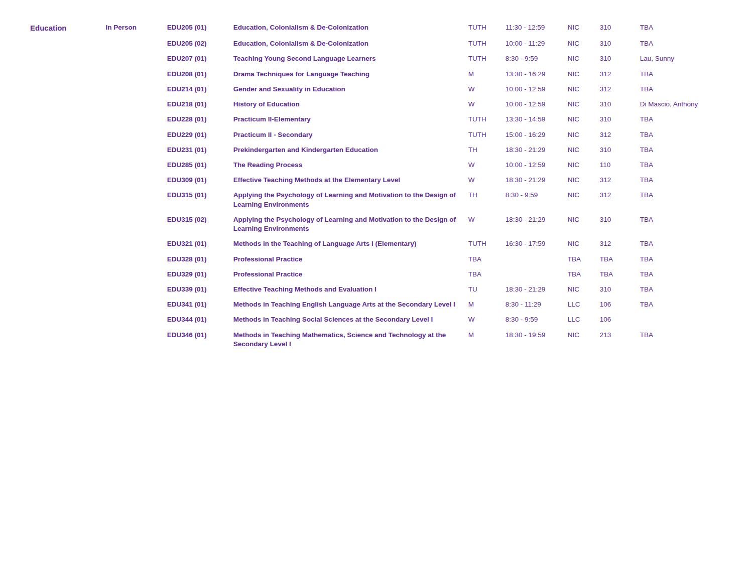| Education | In Person | EDU205 (01) | Education, Colonialism & De-Colonization | TUTH | 11:30 - 12:59 | NIC | 310 | TBA |
| | | EDU205 (02) | Education, Colonialism & De-Colonization | TUTH | 10:00 - 11:29 | NIC | 310 | TBA |
| | | EDU207 (01) | Teaching Young Second Language Learners | TUTH | 8:30 - 9:59 | NIC | 310 | Lau, Sunny |
| | | EDU208 (01) | Drama Techniques for Language Teaching | M | 13:30 - 16:29 | NIC | 312 | TBA |
| | | EDU214 (01) | Gender and Sexuality in Education | W | 10:00 - 12:59 | NIC | 312 | TBA |
| | | EDU218 (01) | History of Education | W | 10:00 - 12:59 | NIC | 310 | Di Mascio, Anthony |
| | | EDU228 (01) | Practicum II-Elementary | TUTH | 13:30 - 14:59 | NIC | 310 | TBA |
| | | EDU229 (01) | Practicum II - Secondary | TUTH | 15:00 - 16:29 | NIC | 312 | TBA |
| | | EDU231 (01) | Prekindergarten and Kindergarten Education | TH | 18:30 - 21:29 | NIC | 310 | TBA |
| | | EDU285 (01) | The Reading Process | W | 10:00 - 12:59 | NIC | 110 | TBA |
| | | EDU309 (01) | Effective Teaching Methods at the Elementary Level | W | 18:30 - 21:29 | NIC | 312 | TBA |
| | | EDU315 (01) | Applying the Psychology of Learning and Motivation to the Design of Learning Environments | TH | 8:30 - 9:59 | NIC | 312 | TBA |
| | | EDU315 (02) | Applying the Psychology of Learning and Motivation to the Design of Learning Environments | W | 18:30 - 21:29 | NIC | 310 | TBA |
| | | EDU321 (01) | Methods in the Teaching of Language Arts I (Elementary) | TUTH | 16:30 - 17:59 | NIC | 312 | TBA |
| | | EDU328 (01) | Professional Practice | TBA | | TBA | TBA | TBA |
| | | EDU329 (01) | Professional Practice | TBA | | TBA | TBA | TBA |
| | | EDU339 (01) | Effective Teaching Methods and Evaluation I | TU | 18:30 - 21:29 | NIC | 310 | TBA |
| | | EDU341 (01) | Methods in Teaching English Language Arts at the Secondary Level I | M | 8:30 - 11:29 | LLC | 106 | TBA |
| | | EDU344 (01) | Methods in Teaching Social Sciences at the Secondary Level I | W | 8:30 - 9:59 | LLC | 106 | |
| | | EDU346 (01) | Methods in Teaching Mathematics, Science and Technology at the Secondary Level I | M | 18:30 - 19:59 | NIC | 213 | TBA |